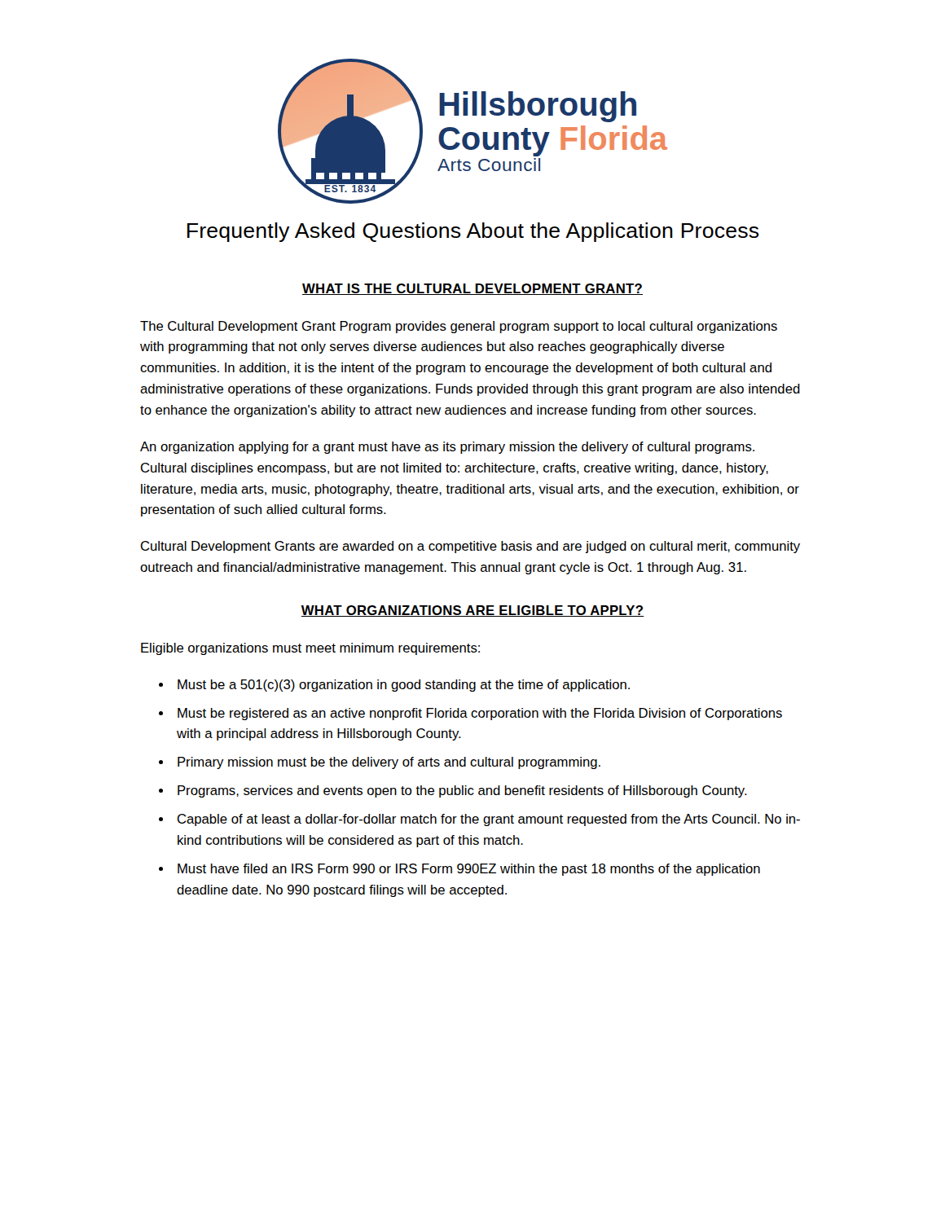EST. 1834
Hillsborough
County Florida
Arts Council
Frequently Asked Questions About the Application Process
WHAT IS THE CULTURAL DEVELOPMENT GRANT?
The Cultural Development Grant Program provides general program support to local cultural organizations with programming that not only serves diverse audiences but also reaches geographically diverse communities. In addition, it is the intent of the program to encourage the development of both cultural and administrative operations of these organizations. Funds provided through this grant program are also intended to enhance the organization's ability to attract new audiences and increase funding from other sources.
An organization applying for a grant must have as its primary mission the delivery of cultural programs. Cultural disciplines encompass, but are not limited to: architecture, crafts, creative writing, dance, history, literature, media arts, music, photography, theatre, traditional arts, visual arts, and the execution, exhibition, or presentation of such allied cultural forms.
Cultural Development Grants are awarded on a competitive basis and are judged on cultural merit, community outreach and financial/administrative management. This annual grant cycle is Oct. 1 through Aug. 31.
WHAT ORGANIZATIONS ARE ELIGIBLE TO APPLY?
Eligible organizations must meet minimum requirements:
Must be a 501(c)(3) organization in good standing at the time of application.
Must be registered as an active nonprofit Florida corporation with the Florida Division of Corporations with a principal address in Hillsborough County.
Primary mission must be the delivery of arts and cultural programming.
Programs, services and events open to the public and benefit residents of Hillsborough County.
Capable of at least a dollar-for-dollar match for the grant amount requested from the Arts Council. No in-kind contributions will be considered as part of this match.
Must have filed an IRS Form 990 or IRS Form 990EZ within the past 18 months of the application deadline date. No 990 postcard filings will be accepted.